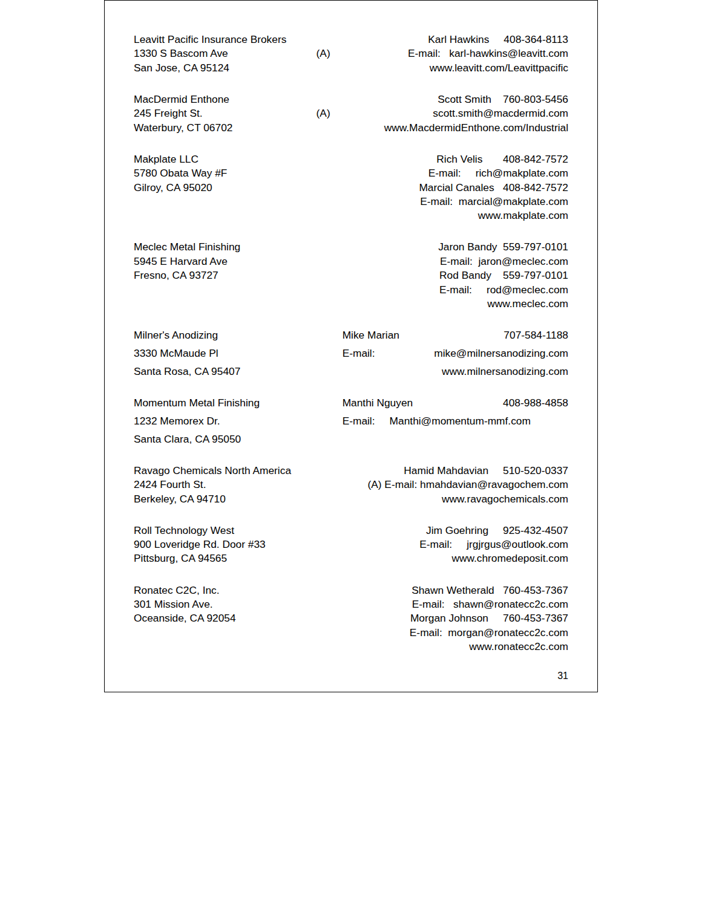| Leavitt Pacific Insurance Brokers | | Karl Hawkins 408-364-8113 |
| 1330 S Bascom Ave | (A) | E-mail: karl-hawkins@leavitt.com |
| San Jose, CA 95124 | | www.leavitt.com/Leavittpacific |
| MacDermid Enthone | | Scott Smith 760-803-5456 |
| 245 Freight St. | (A) | scott.smith@macdermid.com |
| Waterbury, CT 06702 | | www.MacdermidEnthone.com/Industrial |
| Makplate LLC | | Rich Velis 408-842-7572 |
| 5780 Obata Way #F | | E-mail: rich@makplate.com |
| Gilroy, CA 95020 | | Marcial Canales 408-842-7572 |
| | | E-mail: marcial@makplate.com |
| | | www.makplate.com |
| Meclec Metal Finishing | | Jaron Bandy 559-797-0101 |
| 5945 E Harvard Ave | | E-mail: jaron@meclec.com |
| Fresno, CA 93727 | | Rod Bandy 559-797-0101 |
| | | E-mail: rod@meclec.com |
| | | www.meclec.com |
| Milner's Anodizing | | Mike Marian 707-584-1188 |
| 3330 McMaude Pl | | E-mail: mike@milnersanodizing.com |
| Santa Rosa, CA 95407 | | www.milnersanodizing.com |
| Momentum Metal Finishing | | Manthi Nguyen 408-988-4858 |
| 1232 Memorex Dr. | | E-mail: Manthi@momentum-mmf.com |
| Santa Clara, CA 95050 | | |
| Ravago Chemicals North America | | Hamid Mahdavian 510-520-0337 |
| 2424 Fourth St. | | (A) E-mail: hmahdavian@ravagochem.com |
| Berkeley, CA 94710 | | www.ravagochemicals.com |
| Roll Technology West | | Jim Goehring 925-432-4507 |
| 900 Loveridge Rd. Door #33 | | E-mail: jrgjrgus@outlook.com |
| Pittsburg, CA 94565 | | www.chromedeposit.com |
| Ronatec C2C, Inc. | | Shawn Wetherald 760-453-7367 |
| 301 Mission Ave. | | E-mail: shawn@ronatecc2c.com |
| Oceanside, CA 92054 | | Morgan Johnson 760-453-7367 |
| | | E-mail: morgan@ronatecc2c.com |
| | | www.ronatecc2c.com |
31